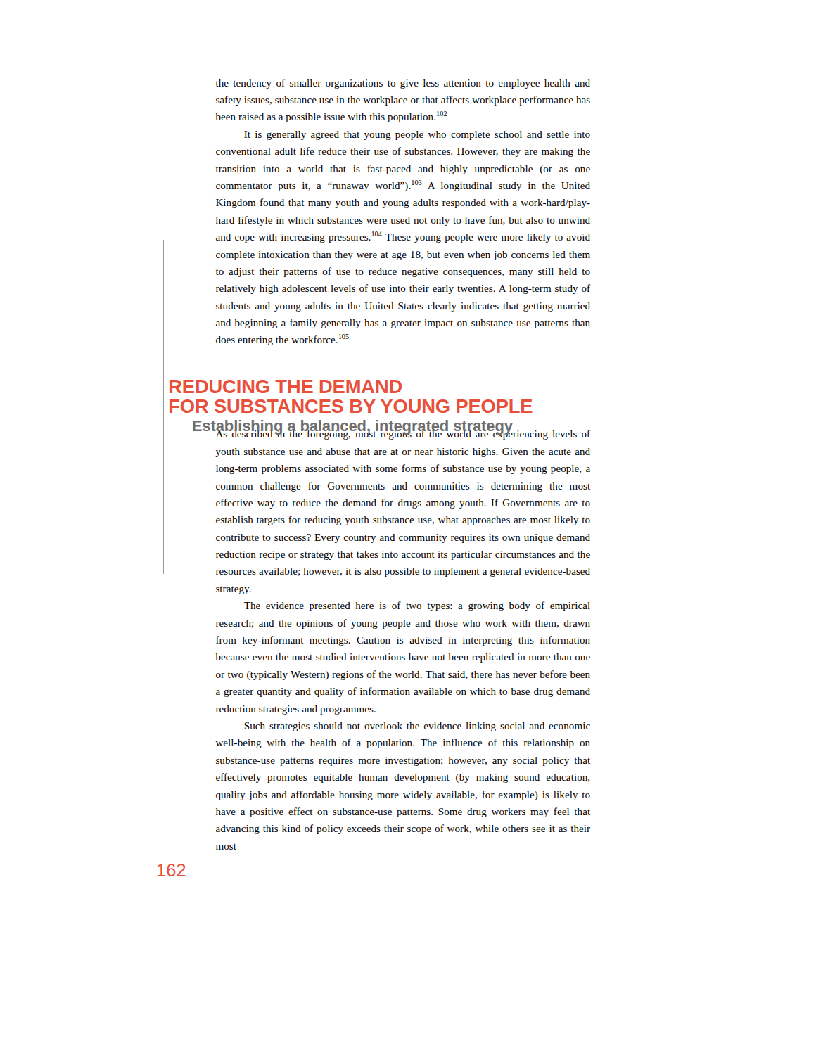the tendency of smaller organizations to give less attention to employee health and safety issues, substance use in the workplace or that affects workplace performance has been raised as a possible issue with this population.102
It is generally agreed that young people who complete school and settle into conventional adult life reduce their use of substances. However, they are making the transition into a world that is fast-paced and highly unpredictable (or as one commentator puts it, a “runaway world”).103 A longitudinal study in the United Kingdom found that many youth and young adults responded with a work-hard/play-hard lifestyle in which substances were used not only to have fun, but also to unwind and cope with increasing pressures.104 These young people were more likely to avoid complete intoxication than they were at age 18, but even when job concerns led them to adjust their patterns of use to reduce negative consequences, many still held to relatively high adolescent levels of use into their early twenties. A long-term study of students and young adults in the United States clearly indicates that getting married and beginning a family generally has a greater impact on substance use patterns than does entering the workforce.105
REDUCING THE DEMAND
FOR SUBSTANCES BY YOUNG PEOPLE
Establishing a balanced, integrated strategy
As described in the foregoing, most regions of the world are experiencing levels of youth substance use and abuse that are at or near historic highs. Given the acute and long-term problems associated with some forms of substance use by young people, a common challenge for Governments and communities is determining the most effective way to reduce the demand for drugs among youth. If Governments are to establish targets for reducing youth substance use, what approaches are most likely to contribute to success? Every country and community requires its own unique demand reduction recipe or strategy that takes into account its particular circumstances and the resources available; however, it is also possible to implement a general evidence-based strategy.
The evidence presented here is of two types: a growing body of empirical research; and the opinions of young people and those who work with them, drawn from key-informant meetings. Caution is advised in interpreting this information because even the most studied interventions have not been replicated in more than one or two (typically Western) regions of the world. That said, there has never before been a greater quantity and quality of information available on which to base drug demand reduction strategies and programmes.
Such strategies should not overlook the evidence linking social and economic well-being with the health of a population. The influence of this relationship on substance-use patterns requires more investigation; however, any social policy that effectively promotes equitable human development (by making sound education, quality jobs and affordable housing more widely available, for example) is likely to have a positive effect on substance-use patterns. Some drug workers may feel that advancing this kind of policy exceeds their scope of work, while others see it as their most
162